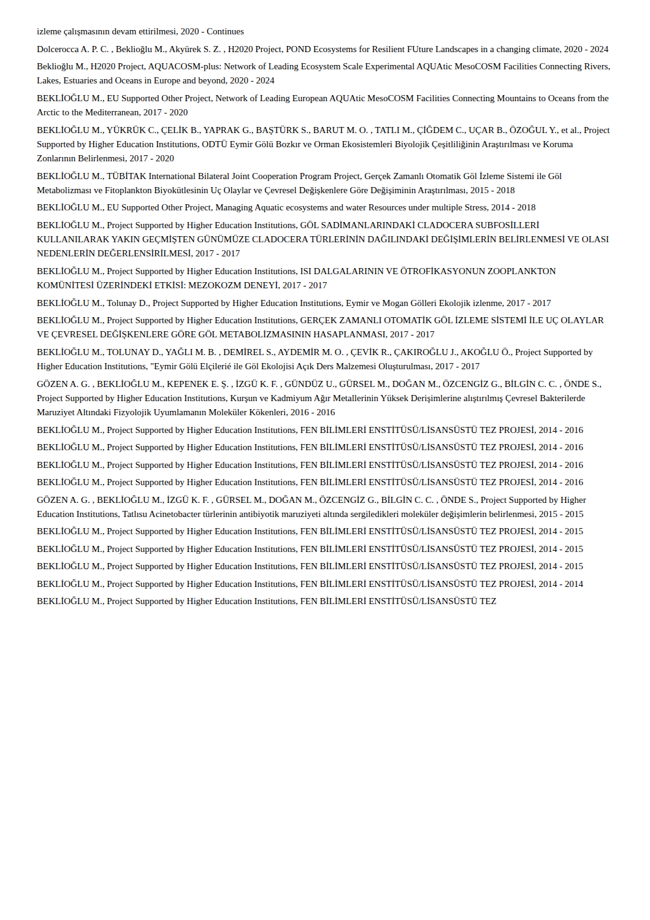izleme çalışmasının devam ettirilmesi, 2020 - Continues
Dolcerocca A. P. C. , Beklioğlu M., Akyürek S. Z. , H2020 Project, POND Ecosystems for Resilient FUture Landscapes in a changing climate, 2020 - 2024
Beklioğlu M., H2020 Project, AQUACOSM-plus: Network of Leading Ecosystem Scale Experimental AQUAtic MesoCOSM Facilities Connecting Rivers, Lakes, Estuaries and Oceans in Europe and beyond, 2020 - 2024
BEKLİOĞLU M., EU Supported Other Project, Network of Leading European AQUAtic MesoCOSM Facilities Connecting Mountains to Oceans from the Arctic to the Mediterranean, 2017 - 2020
BEKLİOĞLU M., YÜKRÜK C., ÇELİK B., YAPRAK G., BAŞTÜRK S., BARUT M. O. , TATLI M., ÇİĞDEM C., UÇAR B., ÖZOĞUL Y., et al., Project Supported by Higher Education Institutions, ODTÜ Eymir Gölü Bozkır ve Orman Ekosistemleri Biyolojik Çeşitliliğinin Araştırılması ve Koruma Zonlarının Belirlenmesi, 2017 - 2020
BEKLİOĞLU M., TÜBİTAK International Bilateral Joint Cooperation Program Project, Gerçek Zamanlı Otomatik Göl İzleme Sistemi ile Göl Metabolizması ve Fitoplankton Biyokütlesinin Uç Olaylar ve Çevresel Değişkenlere Göre Değişiminin Araştırılması, 2015 - 2018
BEKLİOĞLU M., EU Supported Other Project, Managing Aquatic ecosystems and water Resources under multiple Stress, 2014 - 2018
BEKLİOĞLU M., Project Supported by Higher Education Institutions, GÖL SADİMANLARINDAKİ CLADOCERA SUBFOSİLLERİ KULLANILARAK YAKIN GEÇMİŞTEN GÜNÜMÜZE CLADOCERA TÜRLERİNİN DAĞILINDAKİ DEĞİŞİMLERİN BELİRLENMESİ VE OLASI NEDENLERİN DEĞERLENSİRİLMESİ, 2017 - 2017
BEKLİOĞLU M., Project Supported by Higher Education Institutions, ISI DALGALARININ VE ÖTROFİKASYONUN ZOOPLANKTON KOMÜNİTESİ ÜZERİNDEKİ ETKİSİ: MEZOKOZM DENEYİ, 2017 - 2017
BEKLİOĞLU M., Tolunay D., Project Supported by Higher Education Institutions, Eymir ve Mogan Gölleri Ekolojik izlenme, 2017 - 2017
BEKLİOĞLU M., Project Supported by Higher Education Institutions, GERÇEK ZAMANLI OTOMATİK GÖL İZLEME SİSTEMİ İLE UÇ OLAYLAR VE ÇEVRESEL DEĞİŞKENLERE GÖRE GÖL METABOLİZMASININ HASAPLANMASI, 2017 - 2017
BEKLİOĞLU M., TOLUNAY D., YAĞLI M. B. , DEMİREL S., AYDEMİR M. O. , ÇEVİK R., ÇAKIROĞLU J., AKOĞLU Ö., Project Supported by Higher Education Institutions, "Eymir Gölü Elçilerié ile Göl Ekolojisi Açık Ders Malzemesi Oluşturulması, 2017 - 2017
GÖZEN A. G. , BEKLİOĞLU M., KEPENEK E. Ş. , İZGÜ K. F. , GÜNDÜZ U., GÜRSEL M., DOĞAN M., ÖZCENGİZ G., BİLGİN C. C. , ÖNDE S., Project Supported by Higher Education Institutions, Kurşun ve Kadmiyum Ağır Metallerinin Yüksek Derişimlerine alıştırılmış Çevresel Bakterilerde Maruziyet Altındaki Fizyolojik Uyumlamanın Moleküler Kökenleri, 2016 - 2016
BEKLİOĞLU M., Project Supported by Higher Education Institutions, FEN BİLİMLERİ ENSTİTÜSÜ/LİSANSÜSTÜ TEZ PROJESİ, 2014 - 2016
BEKLİOĞLU M., Project Supported by Higher Education Institutions, FEN BİLİMLERİ ENSTİTÜSÜ/LİSANSÜSTÜ TEZ PROJESİ, 2014 - 2016
BEKLİOĞLU M., Project Supported by Higher Education Institutions, FEN BİLİMLERİ ENSTİTÜSÜ/LİSANSÜSTÜ TEZ PROJESİ, 2014 - 2016
BEKLİOĞLU M., Project Supported by Higher Education Institutions, FEN BİLİMLERİ ENSTİTÜSÜ/LİSANSÜSTÜ TEZ PROJESİ, 2014 - 2016
GÖZEN A. G. , BEKLİOĞLU M., İZGÜ K. F. , GÜRSEL M., DOĞAN M., ÖZCENGİZ G., BİLGİN C. C. , ÖNDE S., Project Supported by Higher Education Institutions, Tatlısu Acinetobacter türlerinin antibiyotik maruziyeti altında sergiledikleri moleküler değişimlerin belirlenmesi, 2015 - 2015
BEKLİOĞLU M., Project Supported by Higher Education Institutions, FEN BİLİMLERİ ENSTİTÜSÜ/LİSANSÜSTÜ TEZ PROJESİ, 2014 - 2015
BEKLİOĞLU M., Project Supported by Higher Education Institutions, FEN BİLİMLERİ ENSTİTÜSÜ/LİSANSÜSTÜ TEZ PROJESİ, 2014 - 2015
BEKLİOĞLU M., Project Supported by Higher Education Institutions, FEN BİLİMLERİ ENSTİTÜSÜ/LİSANSÜSTÜ TEZ PROJESİ, 2014 - 2015
BEKLİOĞLU M., Project Supported by Higher Education Institutions, FEN BİLİMLERİ ENSTİTÜSÜ/LİSANSÜSTÜ TEZ PROJESİ, 2014 - 2014
BEKLİOĞLU M., Project Supported by Higher Education Institutions, FEN BİLİMLERİ ENSTİTÜSÜ/LİSANSÜSTÜ TEZ